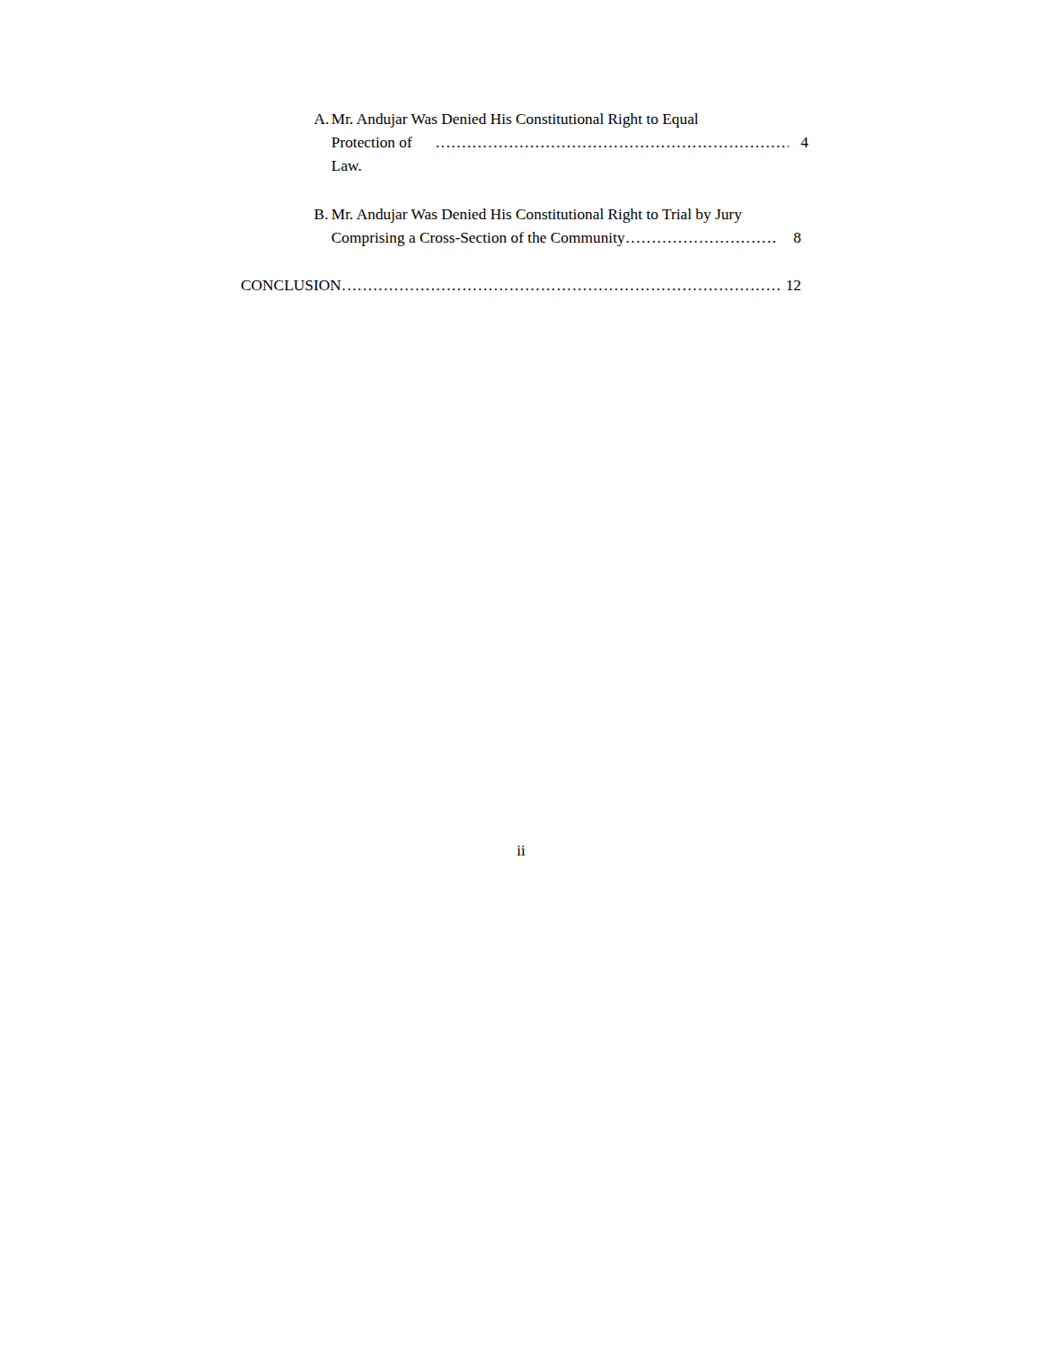A.
Mr. Andujar Was Denied His Constitutional Right to Equal
Protection of Law. ........................................................................... 4
B.
Mr. Andujar Was Denied His Constitutional Right to Trial by Jury
Comprising a Cross-Section of the Community ............................. 8
CONCLUSION .................................................................................................. 12
ii